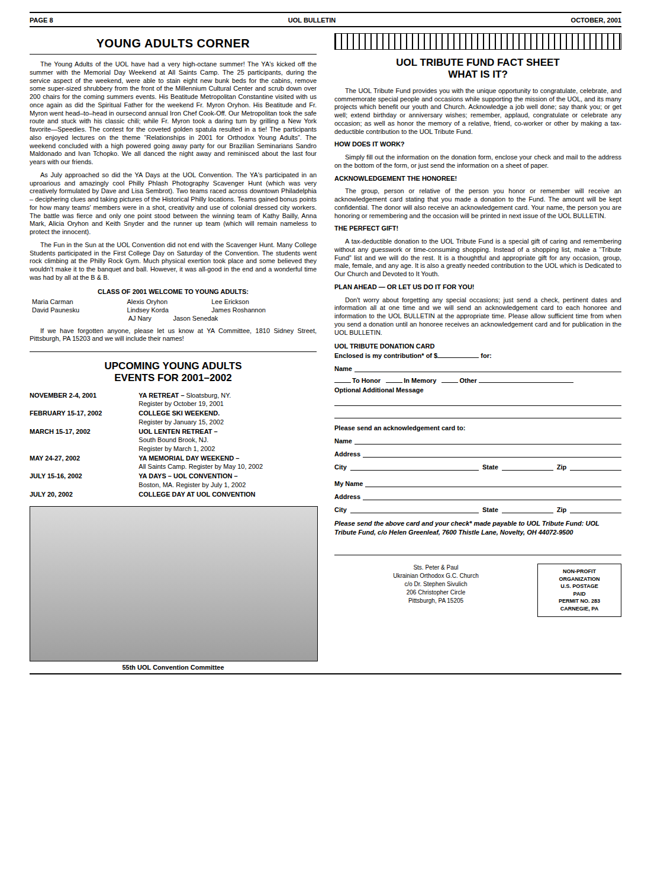PAGE 8 UOL BULLETIN OCTOBER, 2001
YOUNG ADULTS CORNER
The Young Adults of the UOL have had a very high-octane summer! The YA's kicked off the summer with the Memorial Day Weekend at All Saints Camp. The 25 participants, during the service aspect of the weekend, were able to stain eight new bunk beds for the cabins, remove some super-sized shrubbery from the front of the Millennium Cultural Center and scrub down over 200 chairs for the coming summers events. His Beatitude Metropolitan Constantine visited with us once again as did the Spiritual Father for the weekend Fr. Myron Oryhon. His Beatitude and Fr. Myron went head–to–head in oursecond annual Iron Chef Cook-Off. Our Metropolitan took the safe route and stuck with his classic chili; while Fr. Myron took a daring turn by grilling a New York favorite—Speedies. The contest for the coveted golden spatula resulted in a tie! The participants also enjoyed lectures on the theme “Relationships in 2001 for Orthodox Young Adults”. The weekend concluded with a high powered going away party for our Brazilian Seminarians Sandro Maldonado and Ivan Tchopko. We all danced the night away and reminisced about the last four years with our friends.
As July approached so did the YA Days at the UOL Convention. The YA's participated in an uproarious and amazingly cool Philly Phlash Photography Scavenger Hunt (which was very creatively formulated by Dave and Lisa Sembrot). Two teams raced across downtown Philadelphia – deciphering clues and taking pictures of the Historical Philly locations. Teams gained bonus points for how many teams' members were in a shot, creativity and use of colonial dressed city workers. The battle was fierce and only one point stood between the winning team of Kathy Bailly, Anna Mark, Alicia Oryhon and Keith Snyder and the runner up team (which will remain nameless to protect the innocent).
The Fun in the Sun at the UOL Convention did not end with the Scavenger Hunt. Many College Students participated in the First College Day on Saturday of the Convention. The students went rock climbing at the Philly Rock Gym. Much physical exertion took place and some believed they wouldn't make it to the banquet and ball. However, it was all-good in the end and a wonderful time was had by all at the B & B.
CLASS OF 2001 WELCOME TO YOUNG ADULTS:
| Maria Carman | Alexis Oryhon | Lee Erickson |
| David Paunesku | Lindsey Korda | James Roshannon |
| AJ Nary Jason Senedak |
If we have forgotten anyone, please let us know at YA Committee, 1810 Sidney Street, Pittsburgh, PA 15203 and we will include their names!
UPCOMING YOUNG ADULTS
EVENTS FOR 2001–2002
| NOVEMBER 2-4, 2001 | YA RETREAT – Sloatsburg, NY. Register by October 19, 2001 |
| FEBRUARY 15-17, 2002 | COLLEGE SKI WEEKEND. Register by January 15, 2002 |
| MARCH 15-17, 2002 | UOL LENTEN RETREAT – South Bound Brook, NJ. Register by March 1, 2002 |
| MAY 24-27, 2002 | YA MEMORIAL DAY WEEKEND – All Saints Camp. Register by May 10, 2002 |
| JULY 15-16, 2002 | YA DAYS – UOL CONVENTION – Boston, MA. Register by July 1, 2002 |
| JULY 20, 2002 | COLLEGE DAY AT UOL CONVENTION |
55th UOL Convention Committee
UOL TRIBUTE FUND FACT SHEET
WHAT IS IT?
The UOL Tribute Fund provides you with the unique opportunity to congratulate, celebrate, and commemorate special people and occasions while supporting the mission of the UOL, and its many projects which benefit our youth and Church. Acknowledge a job well done; say thank you; or get well; extend birthday or anniversary wishes; remember, applaud, congratulate or celebrate any occasion; as well as honor the memory of a relative, friend, co-worker or other by making a tax-deductible contribution to the UOL Tribute Fund.
How does it work?
Simply fill out the information on the donation form, enclose your check and mail to the address on the bottom of the form, or just send the information on a sheet of paper.
Acknowledgement the honoree!
The group, person or relative of the person you honor or remember will receive an acknowledgement card stating that you made a donation to the Fund. The amount will be kept confidential. The donor will also receive an acknowledgement card. Your name, the person you are honoring or remembering and the occasion will be printed in next issue of the UOL BULLETIN.
The perfect gift!
A tax-deductible donation to the UOL Tribute Fund is a special gift of caring and remembering without any guesswork or time-consuming shopping. Instead of a shopping list, make a “Tribute Fund” list and we will do the rest. It is a thoughtful and appropriate gift for any occasion, group, male, female, and any age. It is also a greatly needed contribution to the UOL which is Dedicated to Our Church and Devoted to It Youth.
Plan ahead — or let us do it for you!
Don't worry about forgetting any special occasions; just send a check, pertinent dates and information all at one time and we will send an acknowledgement card to each honoree and information to the UOL BULLETIN at the appropriate time. Please allow sufficient time from when you send a donation until an honoree receives an acknowledgement card and for publication in the UOL BULLETIN.
UOL Tribute Donation Card
Enclosed is my contribution* of $ for:
Name
To Honor In Memory Other
Optional Additional Message
Please send an acknowledgement card to:
Name
Address
City State Zip
My Name
Address
City State Zip
Please send the above card and your check* made payable to UOL Tribute Fund: UOL Tribute Fund, c/o Helen Greenleaf, 7600 Thistle Lane, Novelty, OH 44072-9500
Sts. Peter & Paul
Ukrainian Orthodox G.C. Church
c/o Dr. Stephen Sivulich
206 Christopher Circle
Pittsburgh, PA 15205
NON-PROFIT
ORGANIZATION
U.S. POSTAGE
PAID
PERMIT NO. 283
CARNEGIE, PA